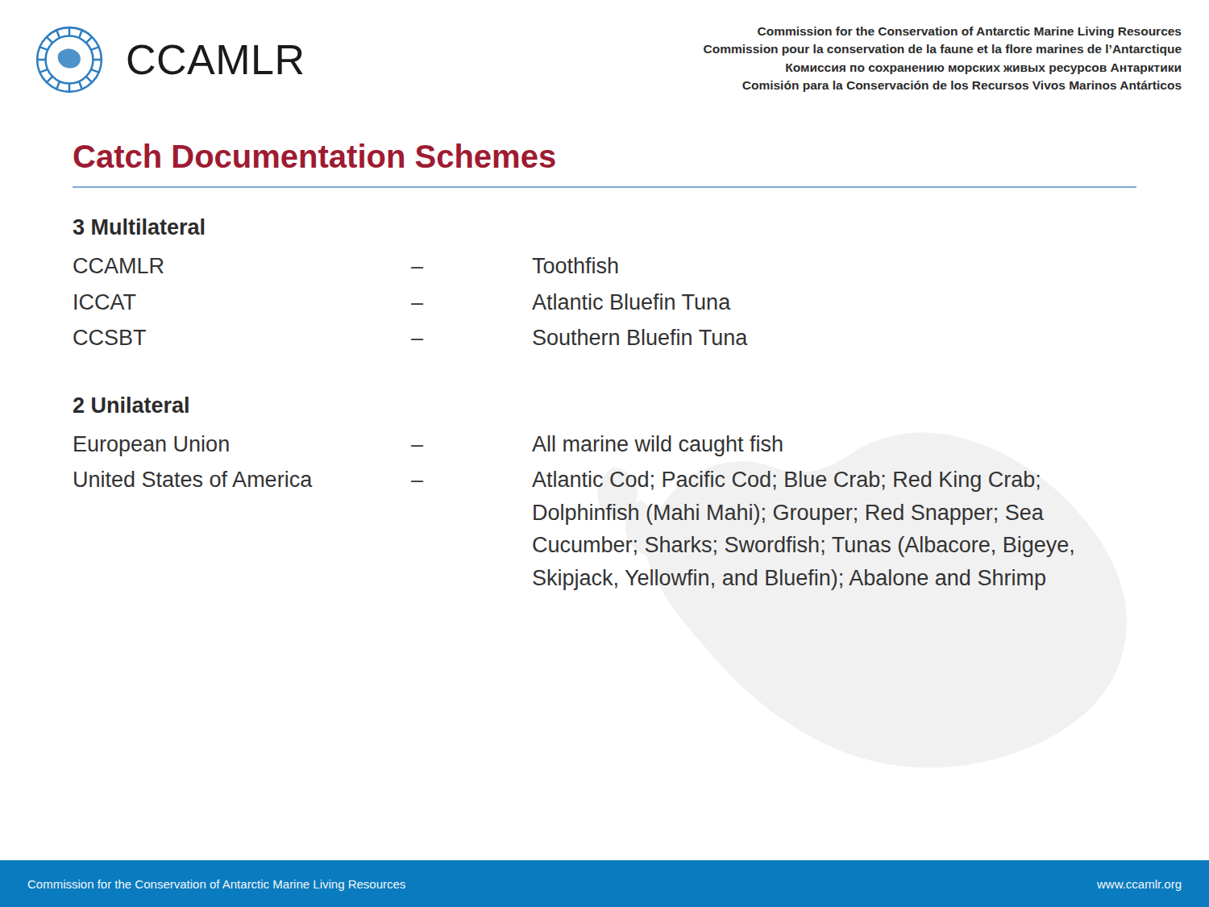CCAMLR
Commission for the Conservation of Antarctic Marine Living Resources
Commission pour la conservation de la faune et la flore marines de l’Antarctique
Комиссия по сохранению морских живых ресурсов Антарктики
Comisión para la Conservación de los Recursos Vivos Marinos Antárticos
Catch Documentation Schemes
3 Multilateral
| CCAMLR | – | Toothfish |
| ICCAT | – | Atlantic Bluefin Tuna |
| CCSBT | – | Southern Bluefin Tuna |
2 Unilateral
| European Union | – | All marine wild caught fish |
| United States of America | – | Atlantic Cod; Pacific Cod; Blue Crab; Red King Crab; Dolphinfish (Mahi Mahi); Grouper; Red Snapper; Sea Cucumber; Sharks; Swordfish; Tunas (Albacore, Bigeye, Skipjack, Yellowfin, and Bluefin); Abalone and Shrimp |
Commission for the Conservation of Antarctic Marine Living Resources
www.ccamlr.org